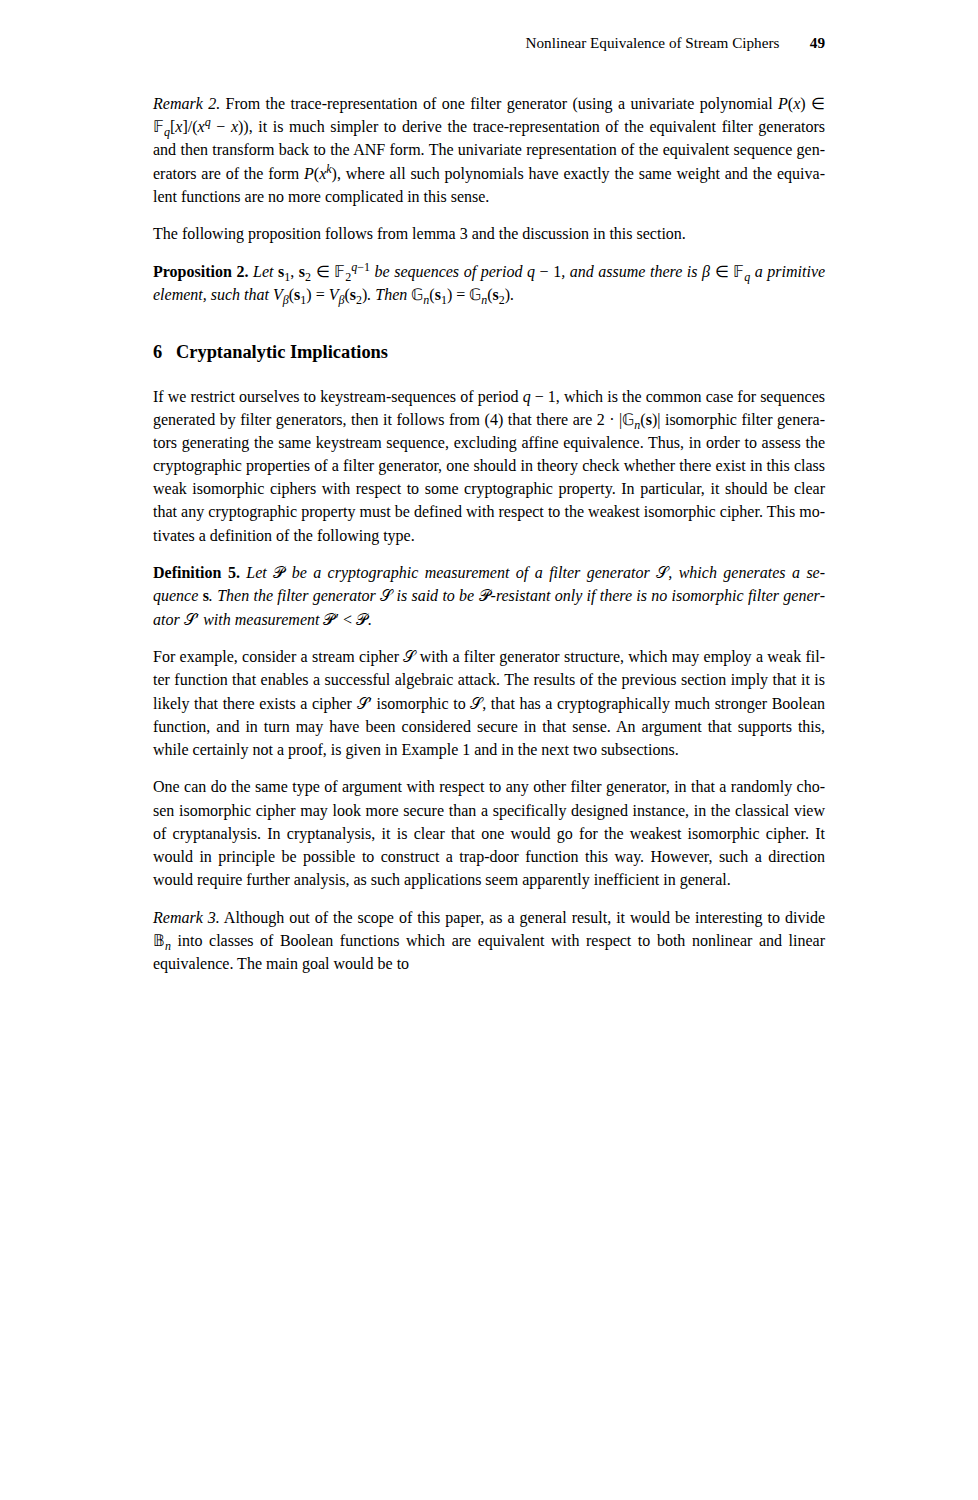Nonlinear Equivalence of Stream Ciphers 49
Remark 2. From the trace-representation of one filter generator (using a univariate polynomial P(x) ∈ 𝔽q[x]/(xq − x)), it is much simpler to derive the trace-representation of the equivalent filter generators and then transform back to the ANF form. The univariate representation of the equivalent sequence generators are of the form P(xk), where all such polynomials have exactly the same weight and the equivalent functions are no more complicated in this sense.
The following proposition follows from lemma 3 and the discussion in this section.
Proposition 2. Let s1, s2 ∈ 𝔽2q−1 be sequences of period q − 1, and assume there is β ∈ 𝔽q a primitive element, such that Vβ(s1) = Vβ(s2). Then 𝔾n(s1) = 𝔾n(s2).
6 Cryptanalytic Implications
If we restrict ourselves to keystream-sequences of period q − 1, which is the common case for sequences generated by filter generators, then it follows from (4) that there are 2 · |𝔾n(s)| isomorphic filter generators generating the same keystream sequence, excluding affine equivalence. Thus, in order to assess the cryptographic properties of a filter generator, one should in theory check whether there exist in this class weak isomorphic ciphers with respect to some cryptographic property. In particular, it should be clear that any cryptographic property must be defined with respect to the weakest isomorphic cipher. This motivates a definition of the following type.
Definition 5. Let 𝒫 be a cryptographic measurement of a filter generator 𝒮, which generates a sequence s. Then the filter generator 𝒮 is said to be 𝒫-resistant only if there is no isomorphic filter generator 𝒮′ with measurement 𝒫′ < 𝒫.
For example, consider a stream cipher 𝒮 with a filter generator structure, which may employ a weak filter function that enables a successful algebraic attack. The results of the previous section imply that it is likely that there exists a cipher 𝒮′ isomorphic to 𝒮, that has a cryptographically much stronger Boolean function, and in turn may have been considered secure in that sense. An argument that supports this, while certainly not a proof, is given in Example 1 and in the next two subsections.
One can do the same type of argument with respect to any other filter generator, in that a randomly chosen isomorphic cipher may look more secure than a specifically designed instance, in the classical view of cryptanalysis. In cryptanalysis, it is clear that one would go for the weakest isomorphic cipher. It would in principle be possible to construct a trap-door function this way. However, such a direction would require further analysis, as such applications seem apparently inefficient in general.
Remark 3. Although out of the scope of this paper, as a general result, it would be interesting to divide 𝔹n into classes of Boolean functions which are equivalent with respect to both nonlinear and linear equivalence. The main goal would be to